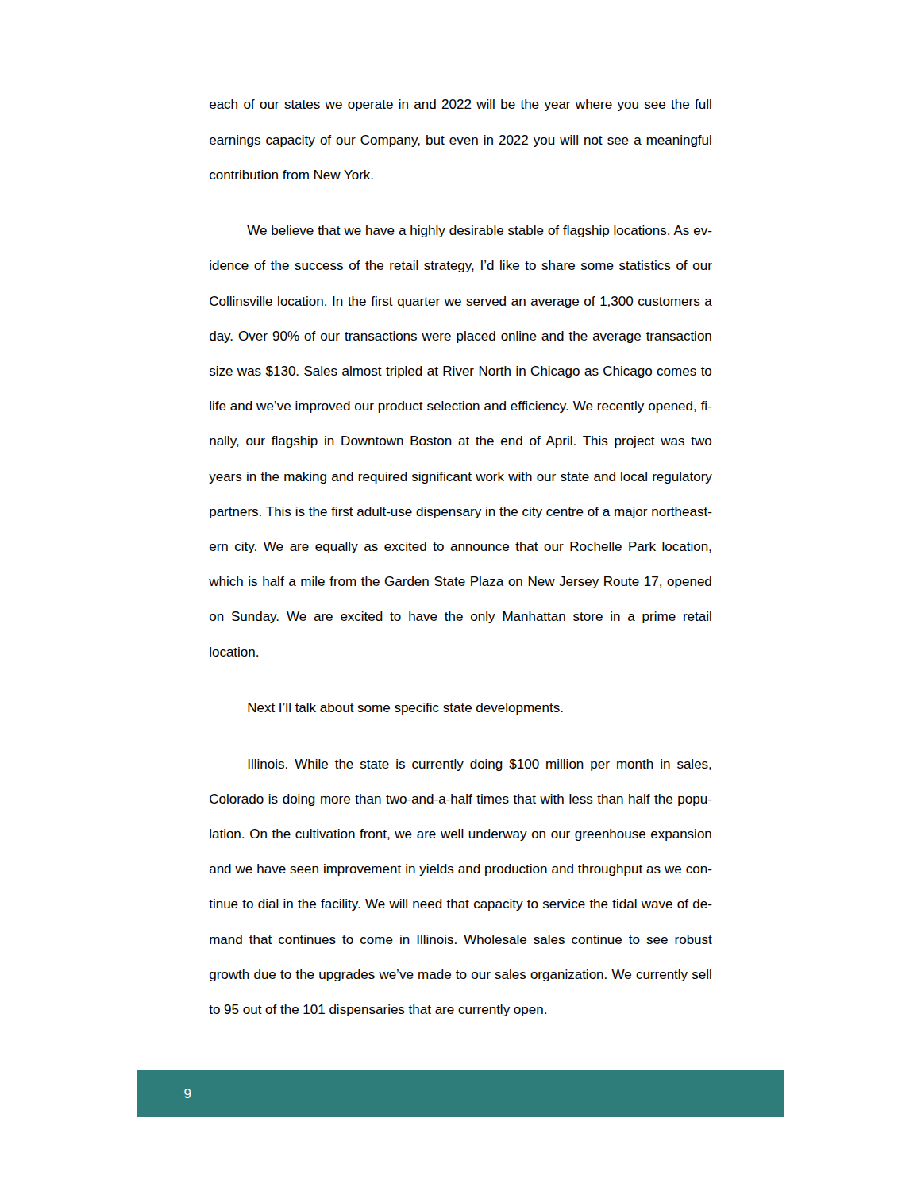each of our states we operate in and 2022 will be the year where you see the full earnings capacity of our Company, but even in 2022 you will not see a meaningful contribution from New York.
We believe that we have a highly desirable stable of flagship locations. As evidence of the success of the retail strategy, I’d like to share some statistics of our Collinsville location. In the first quarter we served an average of 1,300 customers a day. Over 90% of our transactions were placed online and the average transaction size was $130. Sales almost tripled at River North in Chicago as Chicago comes to life and we’ve improved our product selection and efficiency. We recently opened, finally, our flagship in Downtown Boston at the end of April. This project was two years in the making and required significant work with our state and local regulatory partners. This is the first adult-use dispensary in the city centre of a major northeastern city. We are equally as excited to announce that our Rochelle Park location, which is half a mile from the Garden State Plaza on New Jersey Route 17, opened on Sunday. We are excited to have the only Manhattan store in a prime retail location.
Next I’ll talk about some specific state developments.
Illinois. While the state is currently doing $100 million per month in sales, Colorado is doing more than two-and-a-half times that with less than half the population. On the cultivation front, we are well underway on our greenhouse expansion and we have seen improvement in yields and production and throughput as we continue to dial in the facility. We will need that capacity to service the tidal wave of demand that continues to come in Illinois. Wholesale sales continue to see robust growth due to the upgrades we’ve made to our sales organization. We currently sell to 95 out of the 101 dispensaries that are currently open.
9